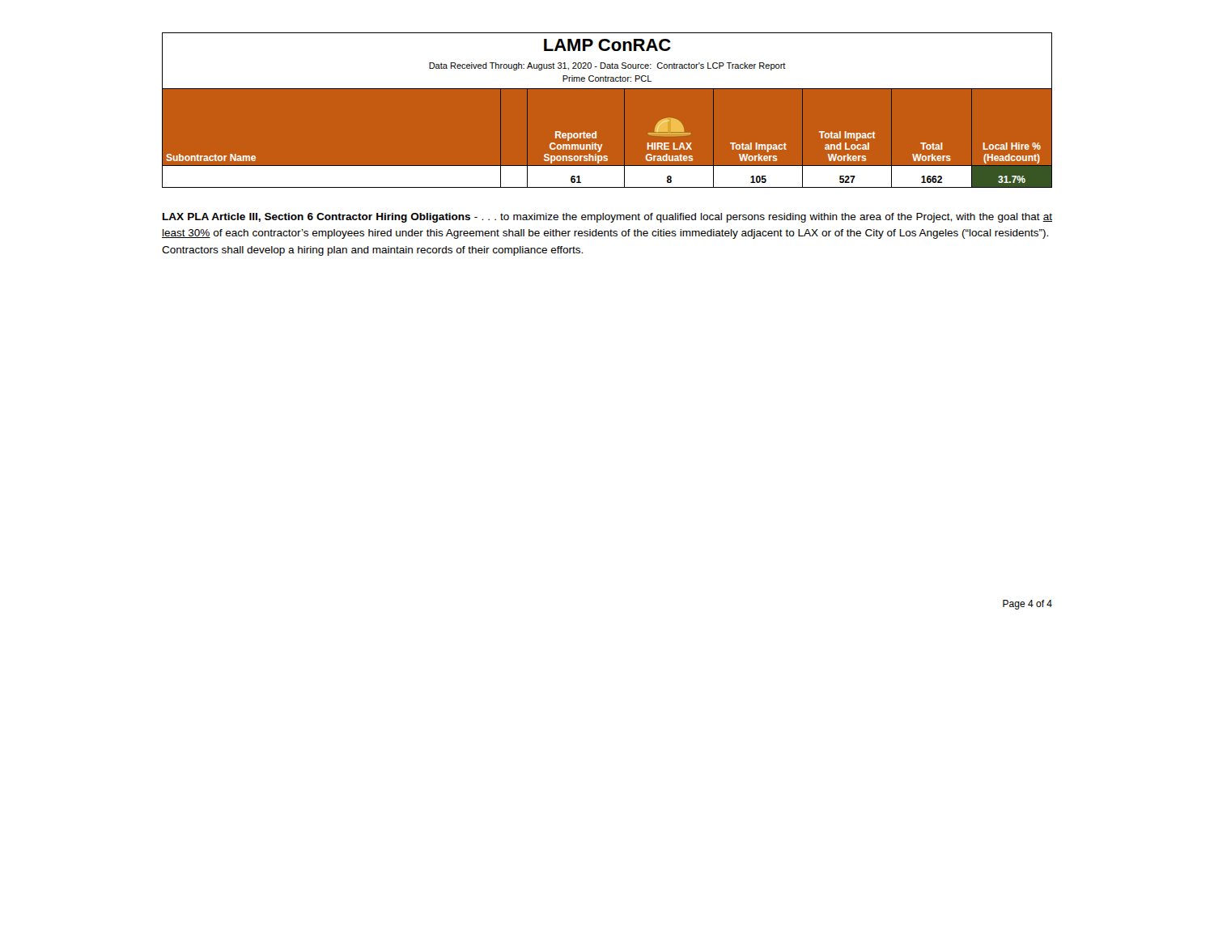| LAMP ConRAC Data Received Through: August 31, 2020 - Data Source: Contractor's LCP Tracker Report Prime Contractor: PCL |
| Subontractor Name | | Reported Community Sponsorships | HIRE LAX Graduates | Total Impact Workers | Total Impact and Local Workers | Total Workers | Local Hire % (Headcount) |
| | | 61 | 8 | 105 | 527 | 1662 | 31.7% |
LAX PLA Article III, Section 6 Contractor Hiring Obligations - . . . to maximize the employment of qualified local persons residing within the area of the Project, with the goal that at least 30% of each contractor’s employees hired under this Agreement shall be either residents of the cities immediately adjacent to LAX or of the City of Los Angeles (“local residents”). Contractors shall develop a hiring plan and maintain records of their compliance efforts.
Page 4 of 4